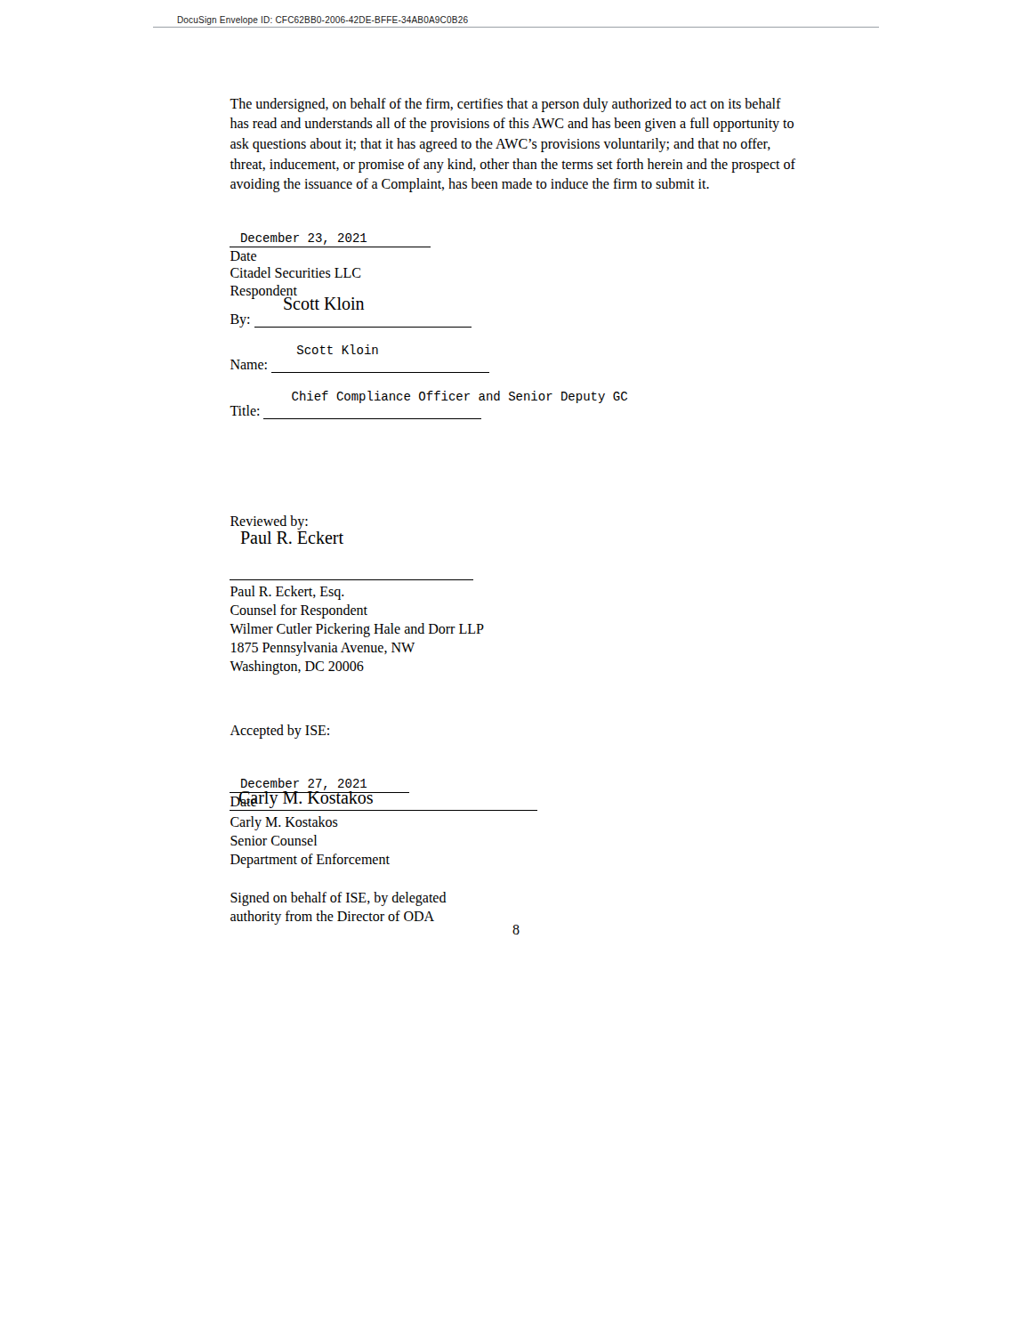DocuSign Envelope ID: CFC62BB0-2006-42DE-BFFE-34AB0A9C0B26
The undersigned, on behalf of the firm, certifies that a person duly authorized to act on its behalf has read and understands all of the provisions of this AWC and has been given a full opportunity to ask questions about it; that it has agreed to the AWC’s provisions voluntarily; and that no offer, threat, inducement, or promise of any kind, other than the terms set forth herein and the prospect of avoiding the issuance of a Complaint, has been made to induce the firm to submit it.
December 23, 2021
Date
Citadel Securities LLC
Respondent
By: Scott Kloin
Name: Scott Kloin
Title: Chief Compliance Officer and Senior Deputy GC
Reviewed by:
Paul R. Eckert
Paul R. Eckert, Esq.
Counsel for Respondent
Wilmer Cutler Pickering Hale and Dorr LLP
1875 Pennsylvania Avenue, NW
Washington, DC 20006
Accepted by ISE:
December 27, 2021
Date
Carly M. Kostakos
Carly M. Kostakos
Senior Counsel
Department of Enforcement
Signed on behalf of ISE, by delegated
authority from the Director of ODA
8